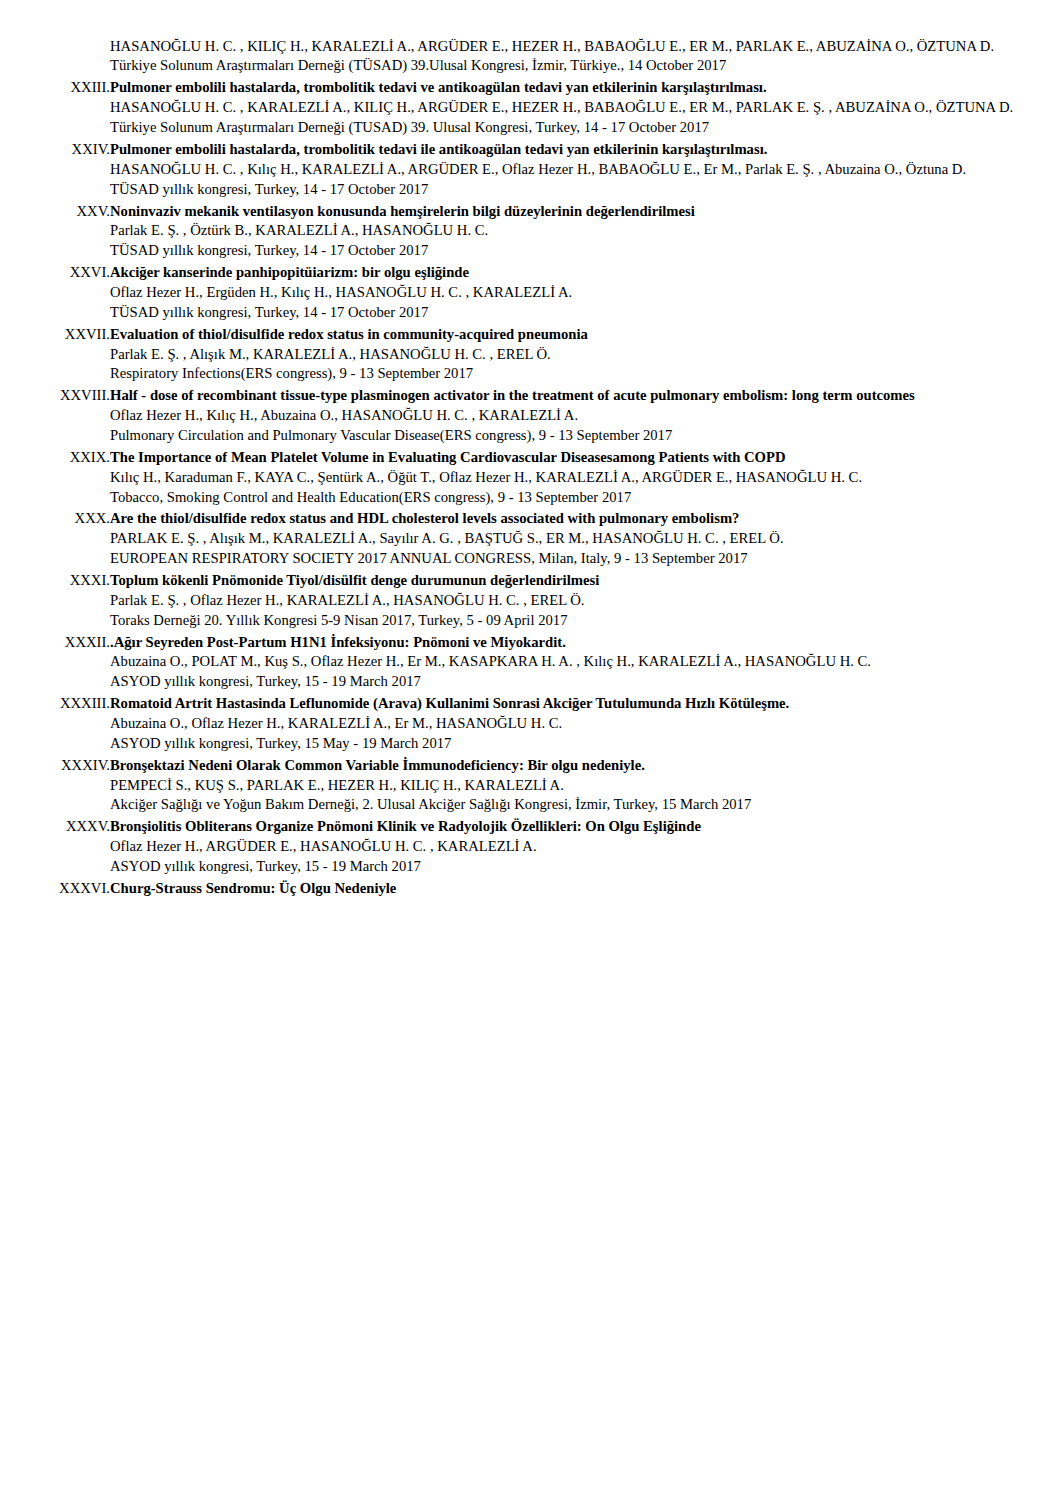| | HASANOĞLU H. C. , KILIÇ H., KARALEZLİ A., ARGÜDER E., HEZER H., BABAOĞLU E., ER M., PARLAK E., ABUZAİNA O., ÖZTUNA D. Türkiye Solunum Araştırmaları Derneği (TÜSAD) 39.Ulusal Kongresi, İzmir, Türkiye., 14 October 2017 |
| XXIII. | Pulmoner embolili hastalarda, trombolitik tedavi ve antikoagülan tedavi yan etkilerinin karşılaştırılması. HASANOĞLU H. C. , KARALEZLİ A., KILIÇ H., ARGÜDER E., HEZER H., BABAOĞLU E., ER M., PARLAK E. Ş. , ABUZAİNA O., ÖZTUNA D. Türkiye Solunum Araştırmaları Derneği (TUSAD) 39. Ulusal Kongresi, Turkey, 14 - 17 October 2017 |
| XXIV. | Pulmoner embolili hastalarda, trombolitik tedavi ile antikoagülan tedavi yan etkilerinin karşılaştırılması. HASANOĞLU H. C. , Kılıç H., KARALEZLİ A., ARGÜDER E., Oflaz Hezer H., BABAOĞLU E., Er M., Parlak E. Ş. , Abuzaina O., Öztuna D. TÜSAD yıllık kongresi, Turkey, 14 - 17 October 2017 |
| XXV. | Noninvaziv mekanik ventilasyon konusunda hemşirelerin bilgi düzeylerinin değerlendirilmesi Parlak E. Ş. , Öztürk B., KARALEZLİ A., HASANOĞLU H. C. TÜSAD yıllık kongresi, Turkey, 14 - 17 October 2017 |
| XXVI. | Akciğer kanserinde panhipopitüiarizm: bir olgu eşliğinde Oflaz Hezer H., Ergüden H., Kılıç H., HASANOĞLU H. C. , KARALEZLİ A. TÜSAD yıllık kongresi, Turkey, 14 - 17 October 2017 |
| XXVII. | Evaluation of thiol/disulfide redox status in community-acquired pneumonia Parlak E. Ş. , Alışık M., KARALEZLİ A., HASANOĞLU H. C. , EREL Ö. Respiratory Infections(ERS congress), 9 - 13 September 2017 |
| XXVIII. | Half - dose of recombinant tissue-type plasminogen activator in the treatment of acute pulmonary embolism: long term outcomes Oflaz Hezer H., Kılıç H., Abuzaina O., HASANOĞLU H. C. , KARALEZLİ A. Pulmonary Circulation and Pulmonary Vascular Disease(ERS congress), 9 - 13 September 2017 |
| XXIX. | The Importance of Mean Platelet Volume in Evaluating Cardiovascular Diseasesamong Patients with COPD Kılıç H., Karaduman F., KAYA C., Şentürk A., Öğüt T., Oflaz Hezer H., KARALEZLİ A., ARGÜDER E., HASANOĞLU H. C. Tobacco, Smoking Control and Health Education(ERS congress), 9 - 13 September 2017 |
| XXX. | Are the thiol/disulfide redox status and HDL cholesterol levels associated with pulmonary embolism? PARLAK E. Ş. , Alışık M., KARALEZLİ A., Sayılır A. G. , BAŞTUĞ S., ER M., HASANOĞLU H. C. , EREL Ö. EUROPEAN RESPIRATORY SOCIETY 2017 ANNUAL CONGRESS, Milan, Italy, 9 - 13 September 2017 |
| XXXI. | Toplum kökenli Pnömonide Tiyol/disülfit denge durumunun değerlendirilmesi Parlak E. Ş. , Oflaz Hezer H., KARALEZLİ A., HASANOĞLU H. C. , EREL Ö. Toraks Derneği 20. Yıllık Kongresi 5-9 Nisan 2017, Turkey, 5 - 09 April 2017 |
| XXXII. | .Ağır Seyreden Post-Partum H1N1 İnfeksiyonu: Pnömoni ve Miyokardit. Abuzaina O., POLAT M., Kuş S., Oflaz Hezer H., Er M., KASAPKARA H. A. , Kılıç H., KARALEZLİ A., HASANOĞLU H. C. ASYOD yıllık kongresi, Turkey, 15 - 19 March 2017 |
| XXXIII. | Romatoid Artrit Hastasinda Leflunomide (Arava) Kullanimi Sonrasi Akciğer Tutulumunda Hızlı Kötüleşme. Abuzaina O., Oflaz Hezer H., KARALEZLİ A., Er M., HASANOĞLU H. C. ASYOD yıllık kongresi, Turkey, 15 May - 19 March 2017 |
| XXXIV. | Bronşektazi Nedeni Olarak Common Variable İmmunodeficiency: Bir olgu nedeniyle. PEMPECİ S., KUŞ S., PARLAK E., HEZER H., KILIÇ H., KARALEZLİ A. Akciğer Sağlığı ve Yoğun Bakım Derneği, 2. Ulusal Akciğer Sağlığı Kongresi, İzmir, Turkey, 15 March 2017 |
| XXXV. | Bronşiolitis Obliterans Organize Pnömoni Klinik ve Radyolojik Özellikleri: On Olgu Eşliğinde Oflaz Hezer H., ARGÜDER E., HASANOĞLU H. C. , KARALEZLİ A. ASYOD yıllık kongresi, Turkey, 15 - 19 March 2017 |
| XXXVI. | Churg-Strauss Sendromu: Üç Olgu Nedeniyle |